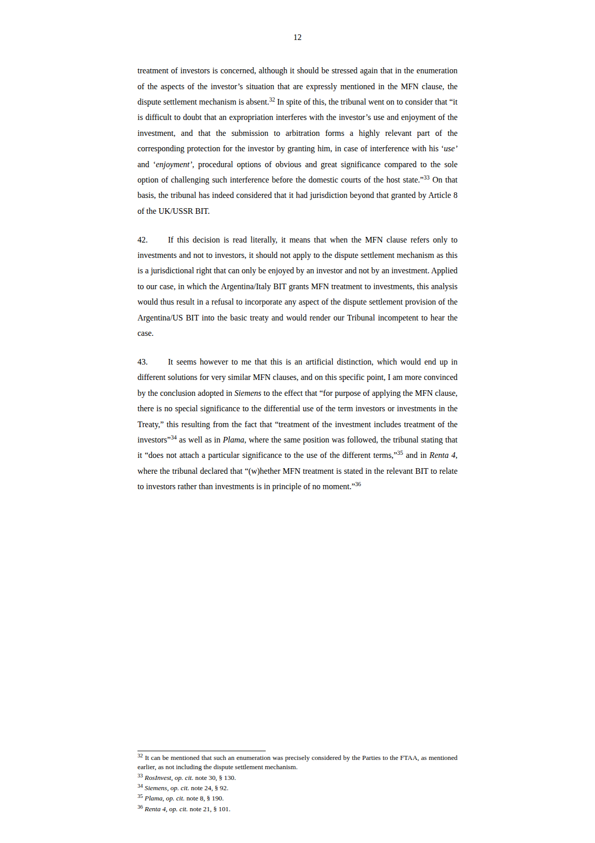12
treatment of investors is concerned, although it should be stressed again that in the enumeration of the aspects of the investor’s situation that are expressly mentioned in the MFN clause, the dispute settlement mechanism is absent.32 In spite of this, the tribunal went on to consider that “it is difficult to doubt that an expropriation interferes with the investor’s use and enjoyment of the investment, and that the submission to arbitration forms a highly relevant part of the corresponding protection for the investor by granting him, in case of interference with his ‘use’ and ‘enjoyment’, procedural options of obvious and great significance compared to the sole option of challenging such interference before the domestic courts of the host state.”33 On that basis, the tribunal has indeed considered that it had jurisdiction beyond that granted by Article 8 of the UK/USSR BIT.
42. If this decision is read literally, it means that when the MFN clause refers only to investments and not to investors, it should not apply to the dispute settlement mechanism as this is a jurisdictional right that can only be enjoyed by an investor and not by an investment. Applied to our case, in which the Argentina/Italy BIT grants MFN treatment to investments, this analysis would thus result in a refusal to incorporate any aspect of the dispute settlement provision of the Argentina/US BIT into the basic treaty and would render our Tribunal incompetent to hear the case.
43. It seems however to me that this is an artificial distinction, which would end up in different solutions for very similar MFN clauses, and on this specific point, I am more convinced by the conclusion adopted in Siemens to the effect that “for purpose of applying the MFN clause, there is no special significance to the differential use of the term investors or investments in the Treaty,” this resulting from the fact that “treatment of the investment includes treatment of the investors”34 as well as in Plama, where the same position was followed, the tribunal stating that it “does not attach a particular significance to the use of the different terms,”35 and in Renta 4, where the tribunal declared that “(w)hether MFN treatment is stated in the relevant BIT to relate to investors rather than investments is in principle of no moment.”36
32 It can be mentioned that such an enumeration was precisely considered by the Parties to the FTAA, as mentioned earlier, as not including the dispute settlement mechanism.
33 RosInvest, op. cit. note 30, § 130.
34 Siemens, op. cit. note 24, § 92.
35 Plama, op. cit. note 8, § 190.
36 Renta 4, op. cit. note 21, § 101.